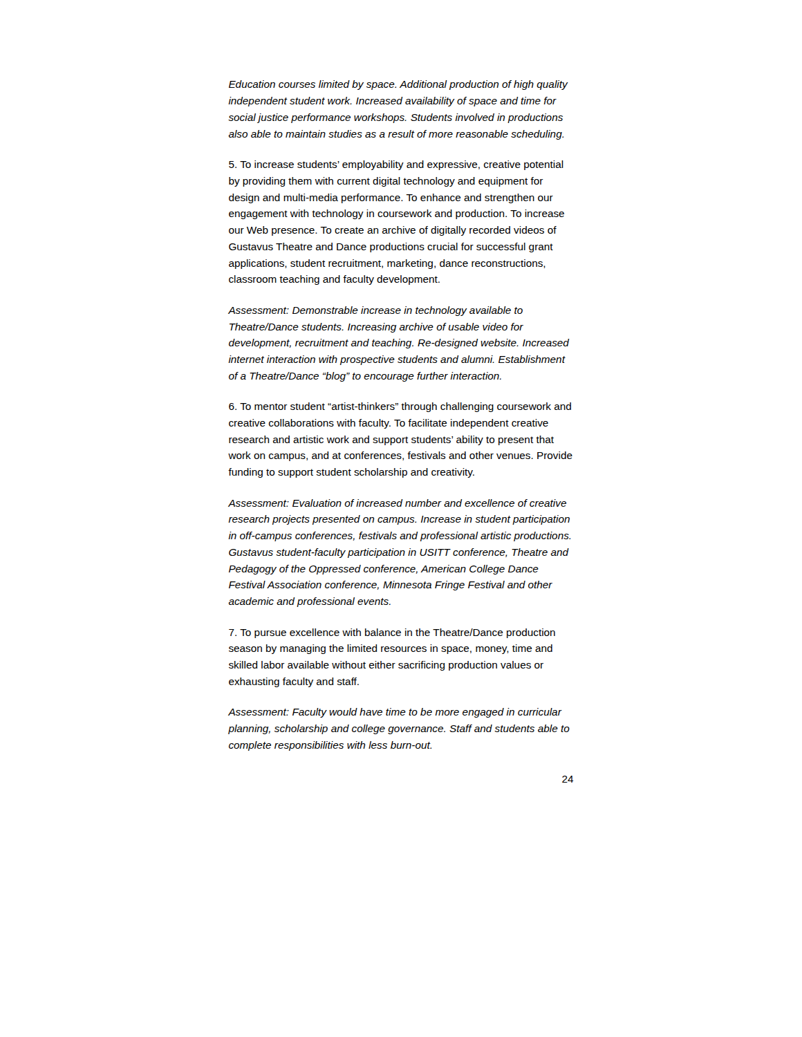Education courses limited by space. Additional production of high quality independent student work. Increased availability of space and time for social justice performance workshops. Students involved in productions also able to maintain studies as a result of more reasonable scheduling.
5. To increase students’ employability and expressive, creative potential by providing them with current digital technology and equipment for design and multi-media performance. To enhance and strengthen our engagement with technology in coursework and production. To increase our Web presence. To create an archive of digitally recorded videos of Gustavus Theatre and Dance productions crucial for successful grant applications, student recruitment, marketing, dance reconstructions, classroom teaching and faculty development.
Assessment: Demonstrable increase in technology available to Theatre/Dance students. Increasing archive of usable video for development, recruitment and teaching. Re-designed website. Increased internet interaction with prospective students and alumni. Establishment of a Theatre/Dance “blog” to encourage further interaction.
6. To mentor student “artist-thinkers” through challenging coursework and creative collaborations with faculty. To facilitate independent creative research and artistic work and support students’ ability to present that work on campus, and at conferences, festivals and other venues. Provide funding to support student scholarship and creativity.
Assessment: Evaluation of increased number and excellence of creative research projects presented on campus. Increase in student participation in off-campus conferences, festivals and professional artistic productions. Gustavus student-faculty participation in USITT conference, Theatre and Pedagogy of the Oppressed conference, American College Dance Festival Association conference, Minnesota Fringe Festival and other academic and professional events.
7. To pursue excellence with balance in the Theatre/Dance production season by managing the limited resources in space, money, time and skilled labor available without either sacrificing production values or exhausting faculty and staff.
Assessment: Faculty would have time to be more engaged in curricular planning, scholarship and college governance. Staff and students able to complete responsibilities with less burn-out.
24